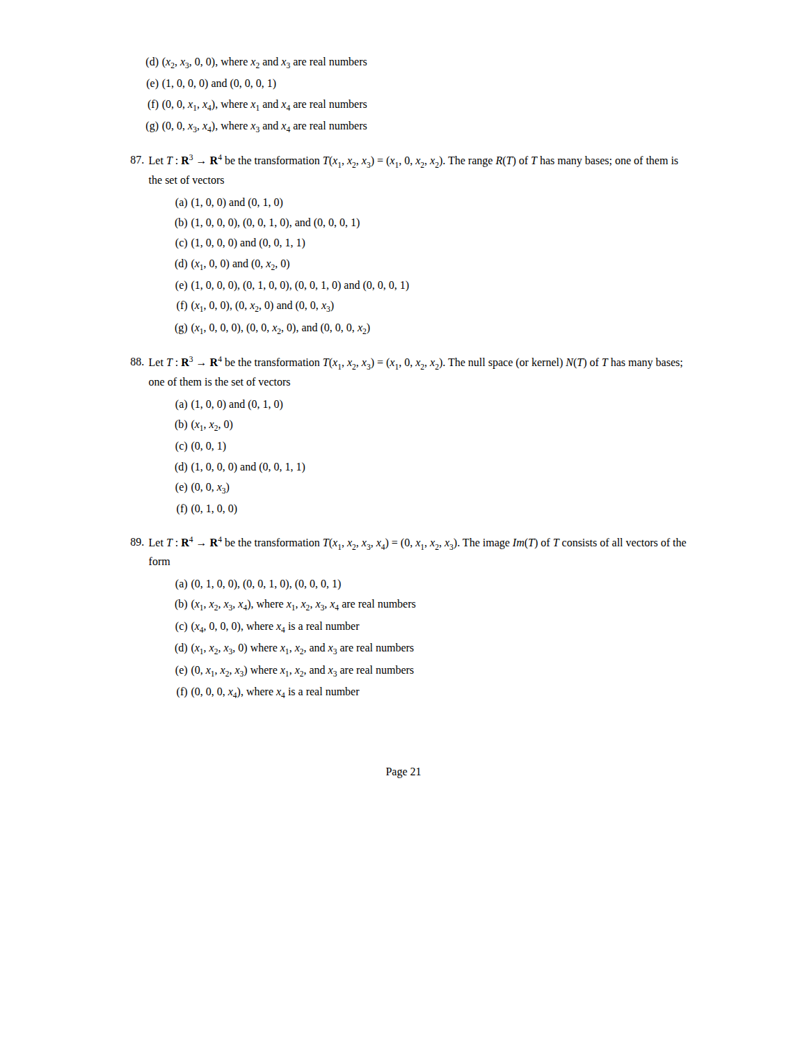(d)(x2, x3, 0, 0), where x2 and x3 are real numbers
(e)(1, 0, 0, 0) and (0, 0, 0, 1)
(f)(0, 0, x1, x4), where x1 and x4 are real numbers
(g)(0, 0, x3, x4), where x3 and x4 are real numbers
87. Let T : R3 → R4 be the transformation T(x1, x2, x3) = (x1, 0, x2, x2). The range R(T) of T has many bases; one of them is the set of vectors
(a)(1, 0, 0) and (0, 1, 0)
(b)(1, 0, 0, 0), (0, 0, 1, 0), and (0, 0, 0, 1)
(c)(1, 0, 0, 0) and (0, 0, 1, 1)
(d)(x1, 0, 0) and (0, x2, 0)
(e)(1, 0, 0, 0), (0, 1, 0, 0), (0, 0, 1, 0) and (0, 0, 0, 1)
(f)(x1, 0, 0), (0, x2, 0) and (0, 0, x3)
(g)(x1, 0, 0, 0), (0, 0, x2, 0), and (0, 0, 0, x2)
88. Let T : R3 → R4 be the transformation T(x1, x2, x3) = (x1, 0, x2, x2). The null space (or kernel) N(T) of T has many bases; one of them is the set of vectors
(a)(1, 0, 0) and (0, 1, 0)
(b)(x1, x2, 0)
(c)(0, 0, 1)
(d)(1, 0, 0, 0) and (0, 0, 1, 1)
(e)(0, 0, x3)
(f)(0, 1, 0, 0)
89. Let T : R4 → R4 be the transformation T(x1, x2, x3, x4) = (0, x1, x2, x3). The image Im(T) of T consists of all vectors of the form
(a)(0, 1, 0, 0), (0, 0, 1, 0), (0, 0, 0, 1)
(b)(x1, x2, x3, x4), where x1, x2, x3, x4 are real numbers
(c)(x4, 0, 0, 0), where x4 is a real number
(d)(x1, x2, x3, 0) where x1, x2, and x3 are real numbers
(e)(0, x1, x2, x3) where x1, x2, and x3 are real numbers
(f)(0, 0, 0, x4), where x4 is a real number
Page 21